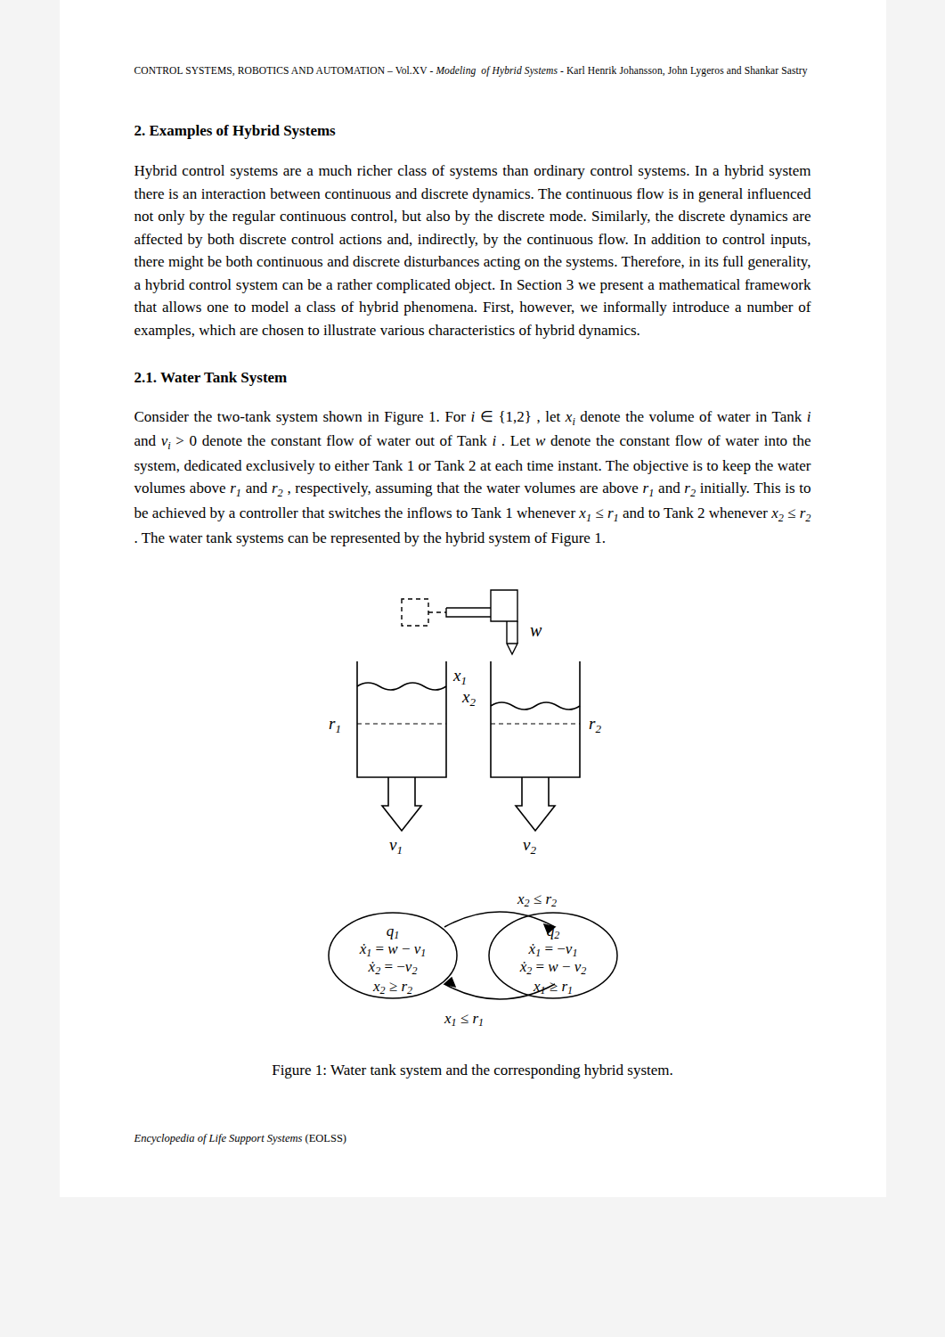CONTROL SYSTEMS, ROBOTICS AND AUTOMATION – Vol.XV - Modeling of Hybrid Systems - Karl Henrik Johansson, John Lygeros and Shankar Sastry
2. Examples of Hybrid Systems
Hybrid control systems are a much richer class of systems than ordinary control systems. In a hybrid system there is an interaction between continuous and discrete dynamics. The continuous flow is in general influenced not only by the regular continuous control, but also by the discrete mode. Similarly, the discrete dynamics are affected by both discrete control actions and, indirectly, by the continuous flow. In addition to control inputs, there might be both continuous and discrete disturbances acting on the systems. Therefore, in its full generality, a hybrid control system can be a rather complicated object. In Section 3 we present a mathematical framework that allows one to model a class of hybrid phenomena. First, however, we informally introduce a number of examples, which are chosen to illustrate various characteristics of hybrid dynamics.
2.1. Water Tank System
Consider the two-tank system shown in Figure 1. For i ∈ {1,2} , let xi denote the volume of water in Tank i and vi > 0 denote the constant flow of water out of Tank i . Let w denote the constant flow of water into the system, dedicated exclusively to either Tank 1 or Tank 2 at each time instant. The objective is to keep the water volumes above r1 and r2 , respectively, assuming that the water volumes are above r1 and r2 initially. This is to be achieved by a controller that switches the inflows to Tank 1 whenever x1 ≤ r1 and to Tank 2 whenever x2 ≤ r2 . The water tank systems can be represented by the hybrid system of Figure 1.
w x1 r1 v1 x2 r2 v2 x2 ≤ r2 x1 ≤ r1 q1 ẋ1 = w − v1 ẋ2 = −v2 x2 ≥ r2 q2 ẋ1 = −v1 ẋ2 = w − v2 x1 ≥ r1
Figure 1: Water tank system and the corresponding hybrid system.
Encyclopedia of Life Support Systems (EOLSS)